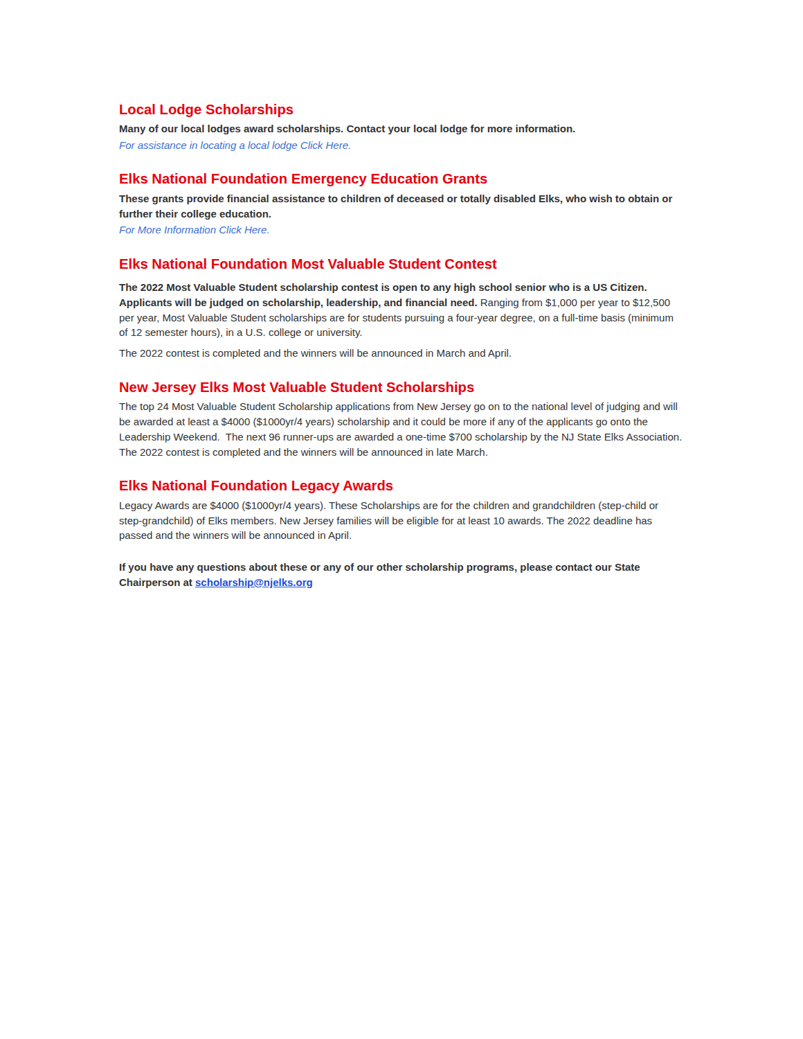Local Lodge Scholarships
Many of our local lodges award scholarships. Contact your local lodge for more information.
For assistance in locating a local lodge Click Here.
Elks National Foundation Emergency Education Grants
These grants provide financial assistance to children of deceased or totally disabled Elks, who wish to obtain or further their college education.
For More Information Click Here.
Elks National Foundation Most Valuable Student Contest
The 2022 Most Valuable Student scholarship contest is open to any high school senior who is a US Citizen. Applicants will be judged on scholarship, leadership, and financial need. Ranging from $1,000 per year to $12,500 per year, Most Valuable Student scholarships are for students pursuing a four-year degree, on a full-time basis (minimum of 12 semester hours), in a U.S. college or university.
The 2022 contest is completed and the winners will be announced in March and April.
New Jersey Elks Most Valuable Student Scholarships
The top 24 Most Valuable Student Scholarship applications from New Jersey go on to the national level of judging and will be awarded at least a $4000 ($1000yr/4 years) scholarship and it could be more if any of the applicants go onto the Leadership Weekend. The next 96 runner-ups are awarded a one-time $700 scholarship by the NJ State Elks Association. The 2022 contest is completed and the winners will be announced in late March.
Elks National Foundation Legacy Awards
Legacy Awards are $4000 ($1000yr/4 years). These Scholarships are for the children and grandchildren (step-child or step-grandchild) of Elks members. New Jersey families will be eligible for at least 10 awards. The 2022 deadline has passed and the winners will be announced in April.
If you have any questions about these or any of our other scholarship programs, please contact our State Chairperson at scholarship@njelks.org